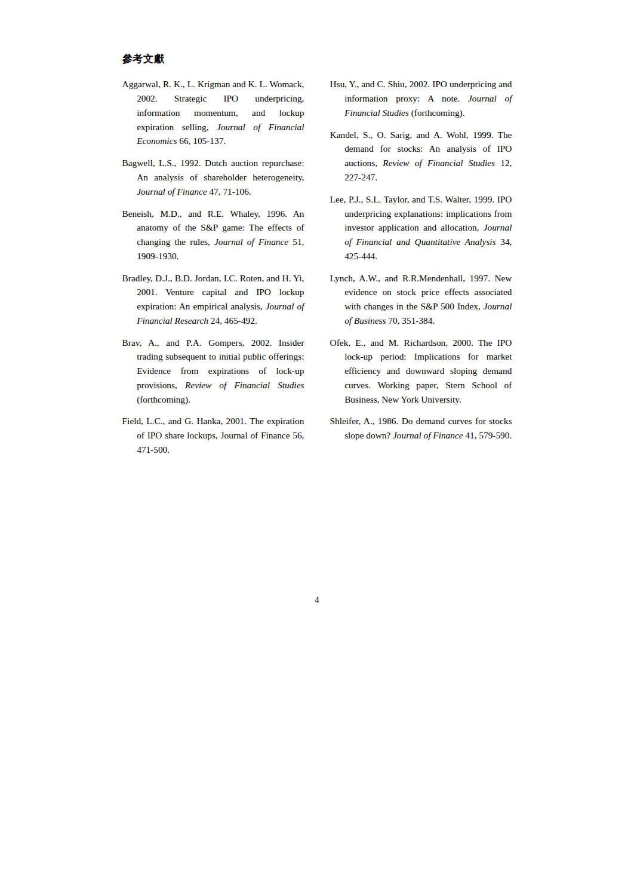參考文獻
Aggarwal, R. K., L. Krigman and K. L. Womack, 2002. Strategic IPO underpricing, information momentum, and lockup expiration selling, Journal of Financial Economics 66, 105-137.
Bagwell, L.S., 1992. Dutch auction repurchase: An analysis of shareholder heterogeneity, Journal of Finance 47, 71-106.
Beneish, M.D., and R.E. Whaley, 1996. An anatomy of the S&P game: The effects of changing the rules, Journal of Finance 51, 1909-1930.
Bradley, D.J., B.D. Jordan, I.C. Roten, and H. Yi, 2001. Venture capital and IPO lockup expiration: An empirical analysis, Journal of Financial Research 24, 465-492.
Brav, A., and P.A. Gompers, 2002. Insider trading subsequent to initial public offerings: Evidence from expirations of lock-up provisions, Review of Financial Studies (forthcoming).
Field, L.C., and G. Hanka, 2001. The expiration of IPO share lockups, Journal of Finance 56, 471-500.
Hsu, Y., and C. Shiu, 2002. IPO underpricing and information proxy: A note. Journal of Financial Studies (forthcoming).
Kandel, S., O. Sarig, and A. Wohl, 1999. The demand for stocks: An analysis of IPO auctions, Review of Financial Studies 12, 227-247.
Lee, P.J., S.L. Taylor, and T.S. Walter, 1999. IPO underpricing explanations: implications from investor application and allocation, Journal of Financial and Quantitative Analysis 34, 425-444.
Lynch, A.W., and R.R.Mendenhall, 1997. New evidence on stock price effects associated with changes in the S&P 500 Index, Journal of Business 70, 351-384.
Ofek, E., and M. Richardson, 2000. The IPO lock-up period: Implications for market efficiency and downward sloping demand curves. Working paper, Stern School of Business, New York University.
Shleifer, A., 1986. Do demand curves for stocks slope down? Journal of Finance 41, 579-590.
4